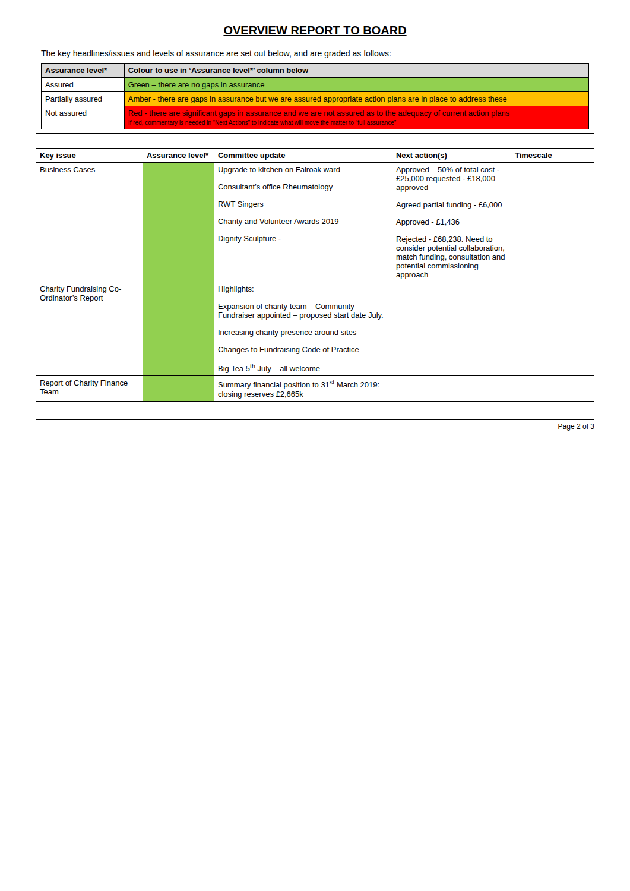OVERVIEW REPORT TO BOARD
The key headlines/issues and levels of assurance are set out below, and are graded as follows:
| Assurance level* | Colour to use in ‘Assurance level*’ column below |
| --- | --- |
| Assured | Green – there are no gaps in assurance |
| Partially assured | Amber - there are gaps in assurance but we are assured appropriate action plans are in place to address these |
| Not assured | Red - there are significant gaps in assurance and we are not assured as to the adequacy of current action plans If red, commentary is needed in “Next Actions” to indicate what will move the matter to “full assurance” |
| Key issue | Assurance level* | Committee update | Next action(s) | Timescale |
| --- | --- | --- | --- | --- |
| Business Cases | | Upgrade to kitchen on Fairoak ward Consultant’s office Rheumatology RWT Singers Charity and Volunteer Awards 2019 Dignity Sculpture - | Approved – 50% of total cost - £25,000 requested - £18,000 approved Agreed partial funding - £6,000 Approved - £1,436 Rejected - £68,238. Need to consider potential collaboration, match funding, consultation and potential commissioning approach | |
| Charity Fundraising Co-Ordinator’s Report | | Highlights: Expansion of charity team – Community Fundraiser appointed – proposed start date July. Increasing charity presence around sites Changes to Fundraising Code of Practice Big Tea 5 th July – all welcome | | |
| Report of Charity Finance Team | | Summary financial position to 31 st March 2019: closing reserves £2,665k | | |
Page 2 of 3